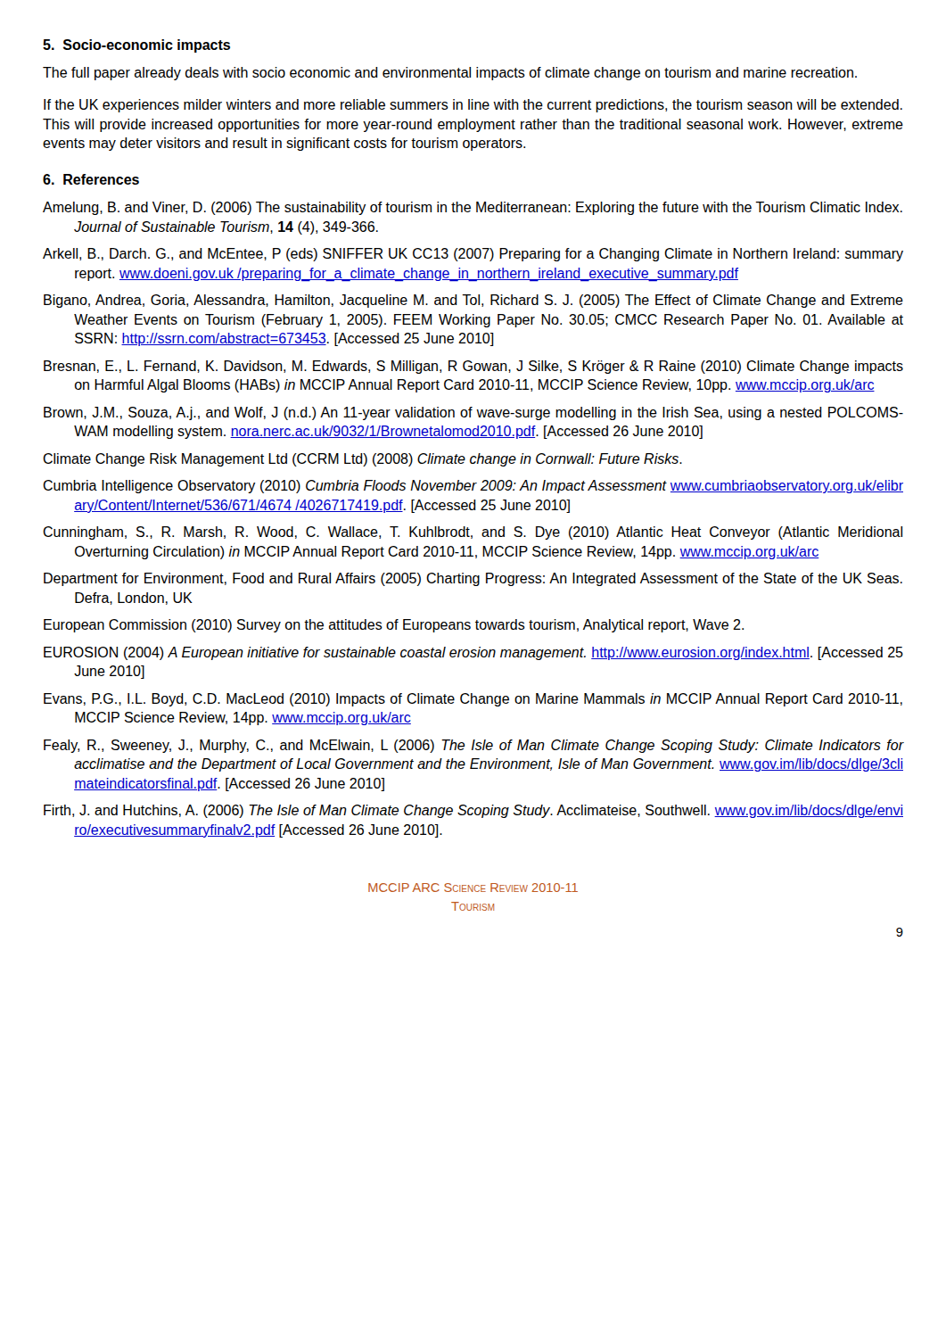5. Socio-economic impacts
The full paper already deals with socio economic and environmental impacts of climate change on tourism and marine recreation.
If the UK experiences milder winters and more reliable summers in line with the current predictions, the tourism season will be extended. This will provide increased opportunities for more year-round employment rather than the traditional seasonal work. However, extreme events may deter visitors and result in significant costs for tourism operators.
6. References
Amelung, B. and Viner, D. (2006) The sustainability of tourism in the Mediterranean: Exploring the future with the Tourism Climatic Index. Journal of Sustainable Tourism, 14 (4), 349-366.
Arkell, B., Darch. G., and McEntee, P (eds) SNIFFER UK CC13 (2007) Preparing for a Changing Climate in Northern Ireland: summary report. www.doeni.gov.uk /preparing_for_a_climate_change_in_northern_ireland_executive_summary.pdf
Bigano, Andrea, Goria, Alessandra, Hamilton, Jacqueline M. and Tol, Richard S. J. (2005) The Effect of Climate Change and Extreme Weather Events on Tourism (February 1, 2005). FEEM Working Paper No. 30.05; CMCC Research Paper No. 01. Available at SSRN: http://ssrn.com/abstract=673453. [Accessed 25 June 2010]
Bresnan, E., L. Fernand, K. Davidson, M. Edwards, S Milligan, R Gowan, J Silke, S Kröger & R Raine (2010) Climate Change impacts on Harmful Algal Blooms (HABs) in MCCIP Annual Report Card 2010-11, MCCIP Science Review, 10pp. www.mccip.org.uk/arc
Brown, J.M., Souza, A.j., and Wolf, J (n.d.) An 11-year validation of wave-surge modelling in the Irish Sea, using a nested POLCOMS-WAM modelling system. nora.nerc.ac.uk/9032/1/Brownetalomod2010.pdf. [Accessed 26 June 2010]
Climate Change Risk Management Ltd (CCRM Ltd) (2008) Climate change in Cornwall: Future Risks.
Cumbria Intelligence Observatory (2010) Cumbria Floods November 2009: An Impact Assessment www.cumbriaobservatory.org.uk/elibrary/Content/Internet/536/671/4674 /4026717419.pdf. [Accessed 25 June 2010]
Cunningham, S., R. Marsh, R. Wood, C. Wallace, T. Kuhlbrodt, and S. Dye (2010) Atlantic Heat Conveyor (Atlantic Meridional Overturning Circulation) in MCCIP Annual Report Card 2010-11, MCCIP Science Review, 14pp. www.mccip.org.uk/arc
Department for Environment, Food and Rural Affairs (2005) Charting Progress: An Integrated Assessment of the State of the UK Seas. Defra, London, UK
European Commission (2010) Survey on the attitudes of Europeans towards tourism, Analytical report, Wave 2.
EUROSION (2004) A European initiative for sustainable coastal erosion management. http://www.eurosion.org/index.html. [Accessed 25 June 2010]
Evans, P.G., I.L. Boyd, C.D. MacLeod (2010) Impacts of Climate Change on Marine Mammals in MCCIP Annual Report Card 2010-11, MCCIP Science Review, 14pp. www.mccip.org.uk/arc
Fealy, R., Sweeney, J., Murphy, C., and McElwain, L (2006) The Isle of Man Climate Change Scoping Study: Climate Indicators for acclimatise and the Department of Local Government and the Environment, Isle of Man Government. www.gov.im/lib/docs/dlge/3climateindicatorsfinal.pdf. [Accessed 26 June 2010]
Firth, J. and Hutchins, A. (2006) The Isle of Man Climate Change Scoping Study. Acclimateise, Southwell. www.gov.im/lib/docs/dlge/enviro/executivesummaryfinalv2.pdf [Accessed 26 June 2010].
MCCIP ARC Science Review 2010-11
Tourism
9